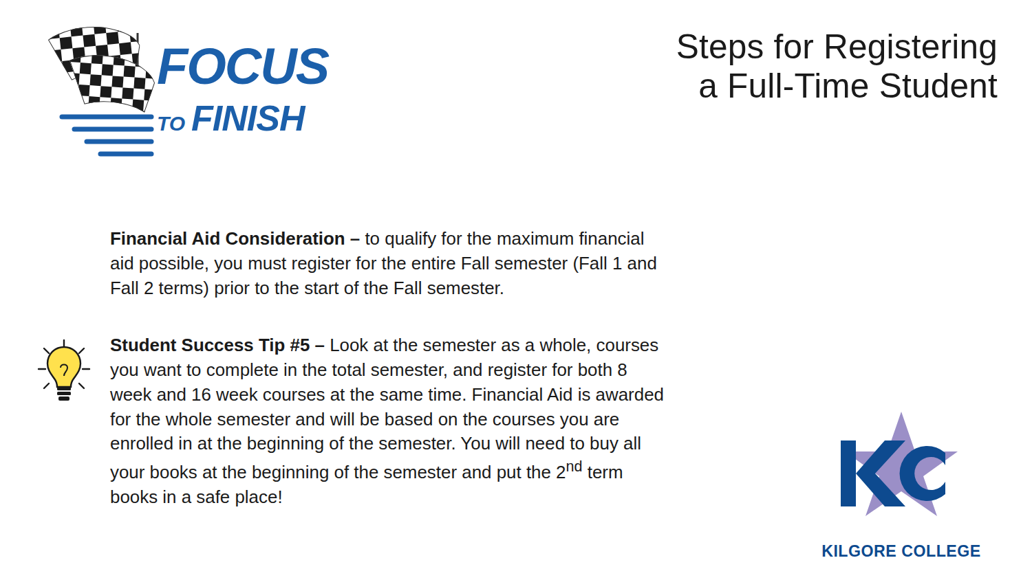FOCUS TO FINISH
Steps for Registering
a Full-Time Student
Financial Aid Consideration – to qualify for the maximum financial aid possible, you must register for the entire Fall semester (Fall 1 and Fall 2 terms) prior to the start of the Fall semester.
Student Success Tip #5 – Look at the semester as a whole, courses you want to complete in the total semester, and register for both 8 week and 16 week courses at the same time. Financial Aid is awarded for the whole semester and will be based on the courses you are enrolled in at the beginning of the semester. You will need to buy all your books at the beginning of the semester and put the 2nd term books in a safe place!
KILGORE COLLEGE